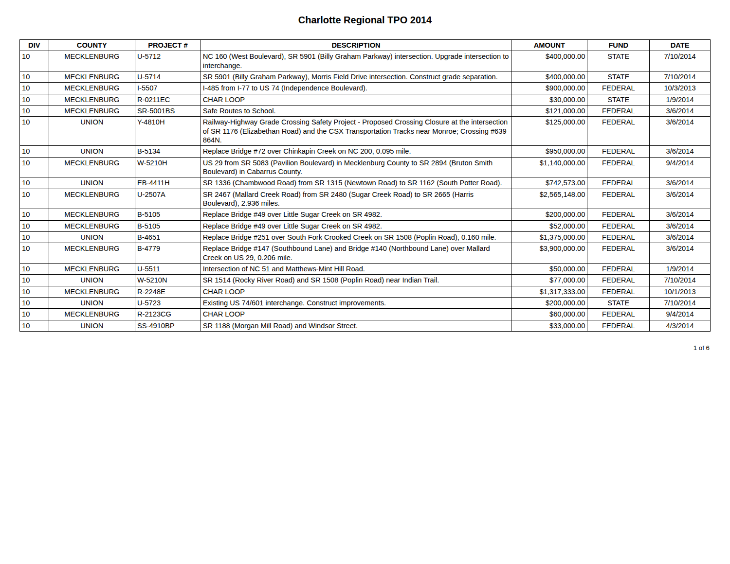Charlotte Regional TPO 2014
| DIV | COUNTY | PROJECT # | DESCRIPTION | AMOUNT | FUND | DATE |
| --- | --- | --- | --- | --- | --- | --- |
| 10 | MECKLENBURG | U-5712 | NC 160 (West Boulevard), SR 5901 (Billy Graham Parkway) intersection. Upgrade intersection to interchange. | $400,000.00 | STATE | 7/10/2014 |
| 10 | MECKLENBURG | U-5714 | SR 5901 (Billy Graham Parkway), Morris Field Drive intersection. Construct grade separation. | $400,000.00 | STATE | 7/10/2014 |
| 10 | MECKLENBURG | I-5507 | I-485 from I-77 to US 74 (Independence Boulevard). | $900,000.00 | FEDERAL | 10/3/2013 |
| 10 | MECKLENBURG | R-0211EC | CHAR LOOP | $30,000.00 | STATE | 1/9/2014 |
| 10 | MECKLENBURG | SR-5001BS | Safe Routes to School. | $121,000.00 | FEDERAL | 3/6/2014 |
| 10 | UNION | Y-4810H | Railway-Highway Grade Crossing Safety Project - Proposed Crossing Closure at the intersection of SR 1176 (Elizabethan Road) and the CSX Transportation Tracks near Monroe; Crossing #639 864N. | $125,000.00 | FEDERAL | 3/6/2014 |
| 10 | UNION | B-5134 | Replace Bridge #72 over Chinkapin Creek on NC 200, 0.095 mile. | $950,000.00 | FEDERAL | 3/6/2014 |
| 10 | MECKLENBURG | W-5210H | US 29 from SR 5083 (Pavilion Boulevard) in Mecklenburg County to SR 2894 (Bruton Smith Boulevard) in Cabarrus County. | $1,140,000.00 | FEDERAL | 9/4/2014 |
| 10 | UNION | EB-4411H | SR 1336 (Chambwood Road) from SR 1315 (Newtown Road) to SR 1162 (South Potter Road). | $742,573.00 | FEDERAL | 3/6/2014 |
| 10 | MECKLENBURG | U-2507A | SR 2467 (Mallard Creek Road) from SR 2480 (Sugar Creek Road) to SR 2665 (Harris Boulevard), 2.936 miles. | $2,565,148.00 | FEDERAL | 3/6/2014 |
| 10 | MECKLENBURG | B-5105 | Replace Bridge #49 over Little Sugar Creek on SR 4982. | $200,000.00 | FEDERAL | 3/6/2014 |
| 10 | MECKLENBURG | B-5105 | Replace Bridge #49 over Little Sugar Creek on SR 4982. | $52,000.00 | FEDERAL | 3/6/2014 |
| 10 | UNION | B-4651 | Replace Bridge #251 over South Fork Crooked Creek on SR 1508 (Poplin Road), 0.160 mile. | $1,375,000.00 | FEDERAL | 3/6/2014 |
| 10 | MECKLENBURG | B-4779 | Replace Bridge #147 (Southbound Lane) and Bridge #140 (Northbound Lane) over Mallard Creek on US 29, 0.206 mile. | $3,900,000.00 | FEDERAL | 3/6/2014 |
| 10 | MECKLENBURG | U-5511 | Intersection of NC 51 and Matthews-Mint Hill Road. | $50,000.00 | FEDERAL | 1/9/2014 |
| 10 | UNION | W-5210N | SR 1514 (Rocky River Road) and SR 1508 (Poplin Road) near Indian Trail. | $77,000.00 | FEDERAL | 7/10/2014 |
| 10 | MECKLENBURG | R-2248E | CHAR LOOP | $1,317,333.00 | FEDERAL | 10/1/2013 |
| 10 | UNION | U-5723 | Existing US 74/601 interchange. Construct improvements. | $200,000.00 | STATE | 7/10/2014 |
| 10 | MECKLENBURG | R-2123CG | CHAR LOOP | $60,000.00 | FEDERAL | 9/4/2014 |
| 10 | UNION | SS-4910BP | SR 1188 (Morgan Mill Road) and Windsor Street. | $33,000.00 | FEDERAL | 4/3/2014 |
1 of 6